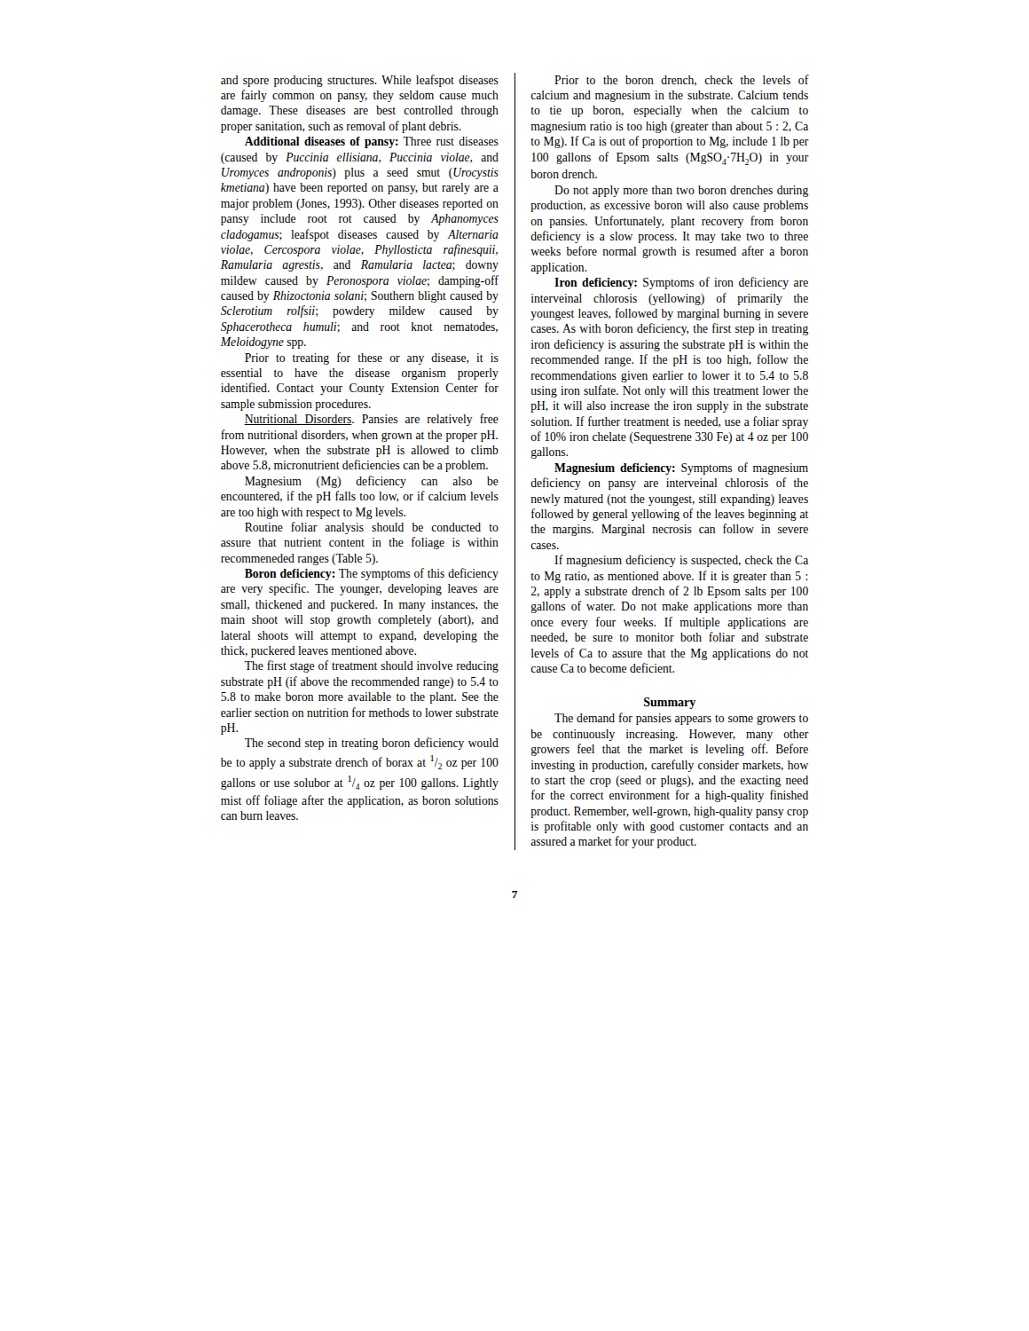and spore producing structures. While leafspot diseases are fairly common on pansy, they seldom cause much damage. These diseases are best controlled through proper sanitation, such as removal of plant debris.
Additional diseases of pansy: Three rust diseases (caused by Puccinia ellisiana, Puccinia violae, and Uromyces androponis) plus a seed smut (Urocystis kmetiana) have been reported on pansy, but rarely are a major problem (Jones, 1993). Other diseases reported on pansy include root rot caused by Aphanomyces cladogamus; leafspot diseases caused by Alternaria violae, Cercospora violae, Phyllosticta rafinesquii, Ramularia agrestis, and Ramularia lactea; downy mildew caused by Peronospora violae; damping-off caused by Rhizoctonia solani; Southern blight caused by Sclerotium rolfsii; powdery mildew caused by Sphacerotheca humuli; and root knot nematodes, Meloidogyne spp.
Prior to treating for these or any disease, it is essential to have the disease organism properly identified. Contact your County Extension Center for sample submission procedures.
Nutritional Disorders. Pansies are relatively free from nutritional disorders, when grown at the proper pH. However, when the substrate pH is allowed to climb above 5.8, micronutrient deficiencies can be a problem.
Magnesium (Mg) deficiency can also be encountered, if the pH falls too low, or if calcium levels are too high with respect to Mg levels.
Routine foliar analysis should be conducted to assure that nutrient content in the foliage is within recommeneded ranges (Table 5).
Boron deficiency: The symptoms of this deficiency are very specific. The younger, developing leaves are small, thickened and puckered. In many instances, the main shoot will stop growth completely (abort), and lateral shoots will attempt to expand, developing the thick, puckered leaves mentioned above.
The first stage of treatment should involve reducing substrate pH (if above the recommended range) to 5.4 to 5.8 to make boron more available to the plant. See the earlier section on nutrition for methods to lower substrate pH.
The second step in treating boron deficiency would be to apply a substrate drench of borax at 1/2 oz per 100 gallons or use solubor at 1/4 oz per 100 gallons. Lightly mist off foliage after the application, as boron solutions can burn leaves.
Prior to the boron drench, check the levels of calcium and magnesium in the substrate. Calcium tends to tie up boron, especially when the calcium to magnesium ratio is too high (greater than about 5 : 2, Ca to Mg). If Ca is out of proportion to Mg, include 1 lb per 100 gallons of Epsom salts (MgSO4·7H2O) in your boron drench.
Do not apply more than two boron drenches during production, as excessive boron will also cause problems on pansies. Unfortunately, plant recovery from boron deficiency is a slow process. It may take two to three weeks before normal growth is resumed after a boron application.
Iron deficiency: Symptoms of iron deficiency are interveinal chlorosis (yellowing) of primarily the youngest leaves, followed by marginal burning in severe cases. As with boron deficiency, the first step in treating iron deficiency is assuring the substrate pH is within the recommended range. If the pH is too high, follow the recommendations given earlier to lower it to 5.4 to 5.8 using iron sulfate. Not only will this treatment lower the pH, it will also increase the iron supply in the substrate solution. If further treatment is needed, use a foliar spray of 10% iron chelate (Sequestrene 330 Fe) at 4 oz per 100 gallons.
Magnesium deficiency: Symptoms of magnesium deficiency on pansy are interveinal chlorosis of the newly matured (not the youngest, still expanding) leaves followed by general yellowing of the leaves beginning at the margins. Marginal necrosis can follow in severe cases.
If magnesium deficiency is suspected, check the Ca to Mg ratio, as mentioned above. If it is greater than 5 : 2, apply a substrate drench of 2 lb Epsom salts per 100 gallons of water. Do not make applications more than once every four weeks. If multiple applications are needed, be sure to monitor both foliar and substrate levels of Ca to assure that the Mg applications do not cause Ca to become deficient.
Summary
The demand for pansies appears to some growers to be continuously increasing. However, many other growers feel that the market is leveling off. Before investing in production, carefully consider markets, how to start the crop (seed or plugs), and the exacting need for the correct environment for a high-quality finished product. Remember, well-grown, high-quality pansy crop is profitable only with good customer contacts and an assured a market for your product.
7